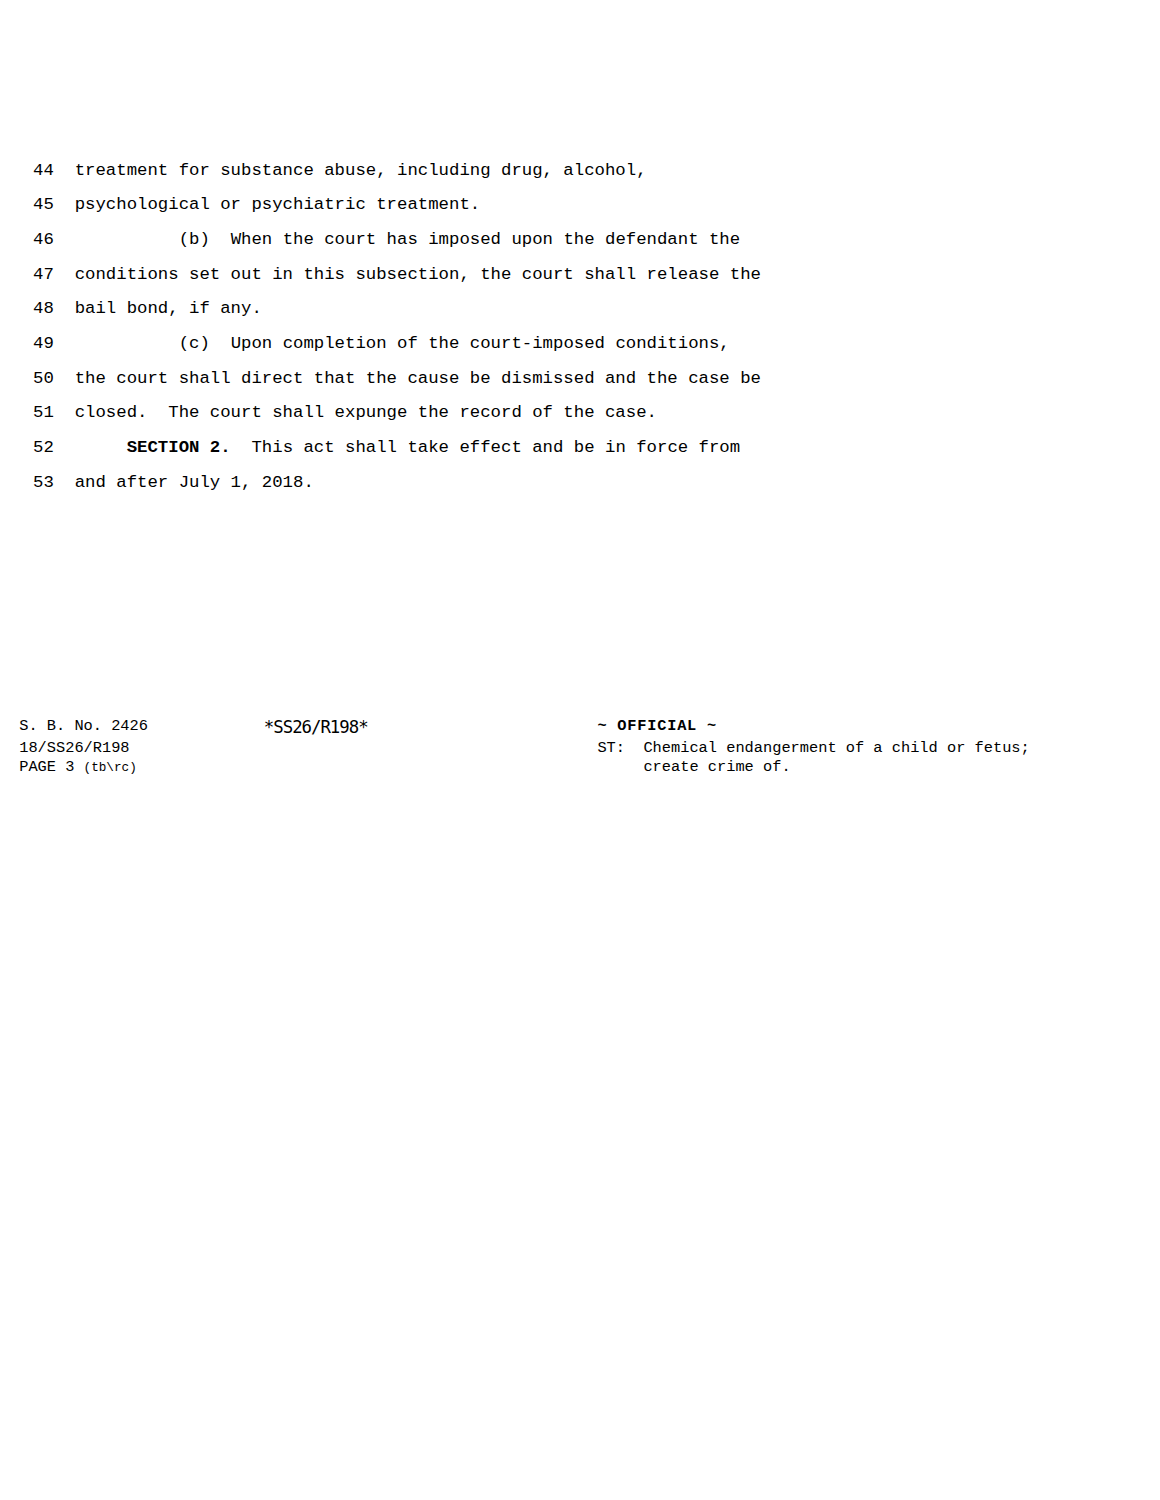44 treatment for substance abuse, including drug, alcohol,
45 psychological or psychiatric treatment.
46 (b) When the court has imposed upon the defendant the
47 conditions set out in this subsection, the court shall release the
48 bail bond, if any.
49 (c) Upon completion of the court-imposed conditions,
50 the court shall direct that the cause be dismissed and the case be
51 closed. The court shall expunge the record of the case.
52 SECTION 2. This act shall take effect and be in force from
53 and after July 1, 2018.
| S. B. No. 2426 | *SS26/R198* | ~ OFFICIAL ~ |
| 18/SS26/R198 | | ST: Chemical endangerment of a child or fetus; |
| PAGE 3 (tb\rc) | | create crime of. |